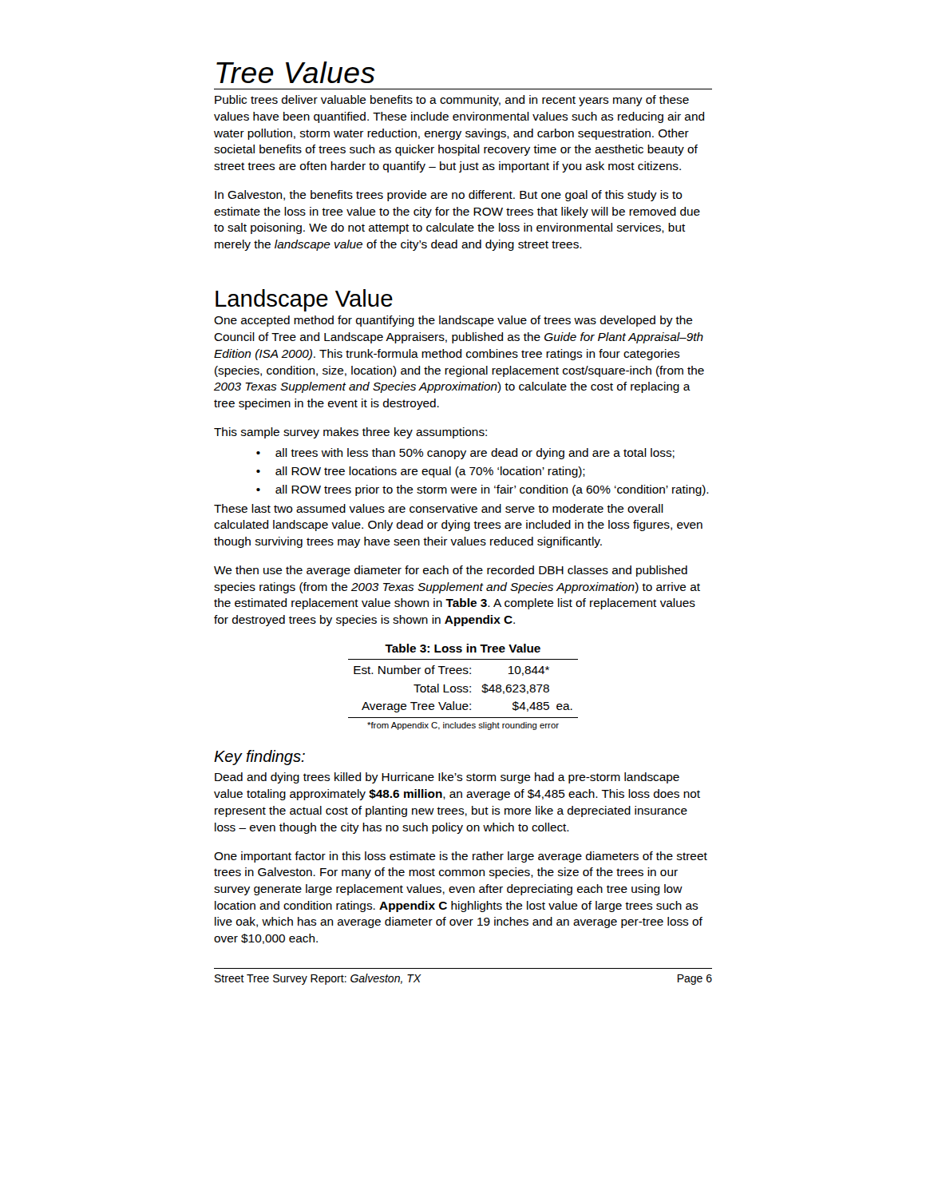Tree Values
Public trees deliver valuable benefits to a community, and in recent years many of these values have been quantified. These include environmental values such as reducing air and water pollution, storm water reduction, energy savings, and carbon sequestration. Other societal benefits of trees such as quicker hospital recovery time or the aesthetic beauty of street trees are often harder to quantify – but just as important if you ask most citizens.
In Galveston, the benefits trees provide are no different. But one goal of this study is to estimate the loss in tree value to the city for the ROW trees that likely will be removed due to salt poisoning. We do not attempt to calculate the loss in environmental services, but merely the landscape value of the city’s dead and dying street trees.
Landscape Value
One accepted method for quantifying the landscape value of trees was developed by the Council of Tree and Landscape Appraisers, published as the Guide for Plant Appraisal–9th Edition (ISA 2000). This trunk-formula method combines tree ratings in four categories (species, condition, size, location) and the regional replacement cost/square-inch (from the 2003 Texas Supplement and Species Approximation) to calculate the cost of replacing a tree specimen in the event it is destroyed.
This sample survey makes three key assumptions:
all trees with less than 50% canopy are dead or dying and are a total loss;
all ROW tree locations are equal (a 70% ‘location’ rating);
all ROW trees prior to the storm were in ‘fair’ condition (a 60% ‘condition’ rating).
These last two assumed values are conservative and serve to moderate the overall calculated landscape value. Only dead or dying trees are included in the loss figures, even though surviving trees may have seen their values reduced significantly.
We then use the average diameter for each of the recorded DBH classes and published species ratings (from the 2003 Texas Supplement and Species Approximation) to arrive at the estimated replacement value shown in Table 3. A complete list of replacement values for destroyed trees by species is shown in Appendix C.
Table 3: Loss in Tree Value
| Est. Number of Trees: | 10,844* | |
| Total Loss: | $48,623,878 | |
| Average Tree Value: | $4,485 | ea. |
*from Appendix C, includes slight rounding error
Key findings:
Dead and dying trees killed by Hurricane Ike’s storm surge had a pre-storm landscape value totaling approximately $48.6 million, an average of $4,485 each. This loss does not represent the actual cost of planting new trees, but is more like a depreciated insurance loss – even though the city has no such policy on which to collect.
One important factor in this loss estimate is the rather large average diameters of the street trees in Galveston. For many of the most common species, the size of the trees in our survey generate large replacement values, even after depreciating each tree using low location and condition ratings. Appendix C highlights the lost value of large trees such as live oak, which has an average diameter of over 19 inches and an average per-tree loss of over $10,000 each.
Street Tree Survey Report: Galveston, TX
Page 6